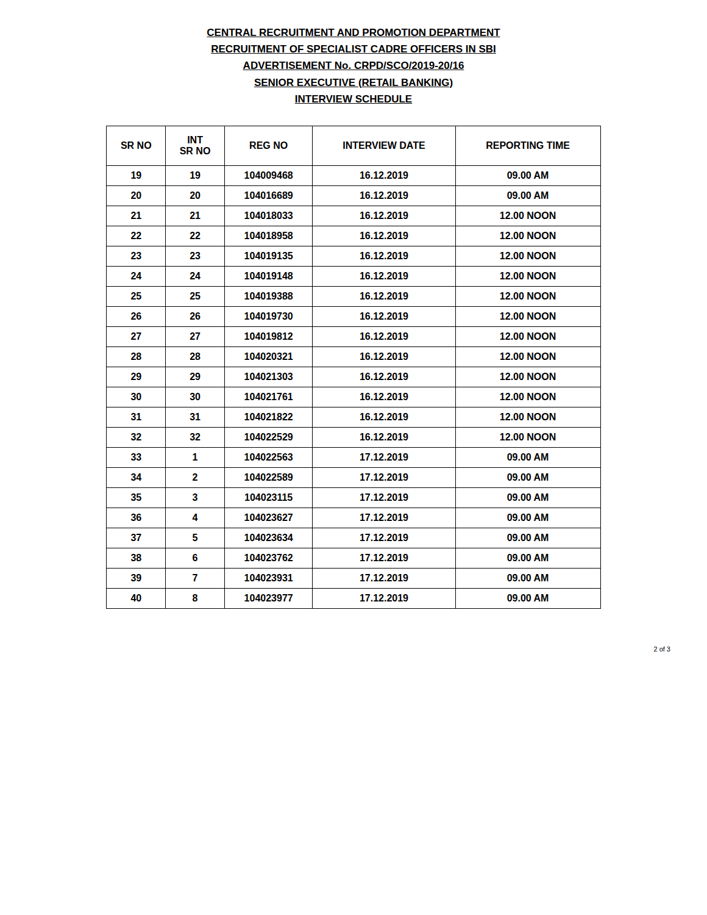CENTRAL RECRUITMENT AND PROMOTION DEPARTMENT
RECRUITMENT OF SPECIALIST CADRE OFFICERS IN SBI
ADVERTISEMENT No. CRPD/SCO/2019-20/16
SENIOR EXECUTIVE (RETAIL BANKING)
INTERVIEW SCHEDULE
| SR NO | INT SR NO | REG NO | INTERVIEW DATE | REPORTING TIME |
| --- | --- | --- | --- | --- |
| 19 | 19 | 104009468 | 16.12.2019 | 09.00 AM |
| 20 | 20 | 104016689 | 16.12.2019 | 09.00 AM |
| 21 | 21 | 104018033 | 16.12.2019 | 12.00 NOON |
| 22 | 22 | 104018958 | 16.12.2019 | 12.00 NOON |
| 23 | 23 | 104019135 | 16.12.2019 | 12.00 NOON |
| 24 | 24 | 104019148 | 16.12.2019 | 12.00 NOON |
| 25 | 25 | 104019388 | 16.12.2019 | 12.00 NOON |
| 26 | 26 | 104019730 | 16.12.2019 | 12.00 NOON |
| 27 | 27 | 104019812 | 16.12.2019 | 12.00 NOON |
| 28 | 28 | 104020321 | 16.12.2019 | 12.00 NOON |
| 29 | 29 | 104021303 | 16.12.2019 | 12.00 NOON |
| 30 | 30 | 104021761 | 16.12.2019 | 12.00 NOON |
| 31 | 31 | 104021822 | 16.12.2019 | 12.00 NOON |
| 32 | 32 | 104022529 | 16.12.2019 | 12.00 NOON |
| 33 | 1 | 104022563 | 17.12.2019 | 09.00 AM |
| 34 | 2 | 104022589 | 17.12.2019 | 09.00 AM |
| 35 | 3 | 104023115 | 17.12.2019 | 09.00 AM |
| 36 | 4 | 104023627 | 17.12.2019 | 09.00 AM |
| 37 | 5 | 104023634 | 17.12.2019 | 09.00 AM |
| 38 | 6 | 104023762 | 17.12.2019 | 09.00 AM |
| 39 | 7 | 104023931 | 17.12.2019 | 09.00 AM |
| 40 | 8 | 104023977 | 17.12.2019 | 09.00 AM |
2 of 3